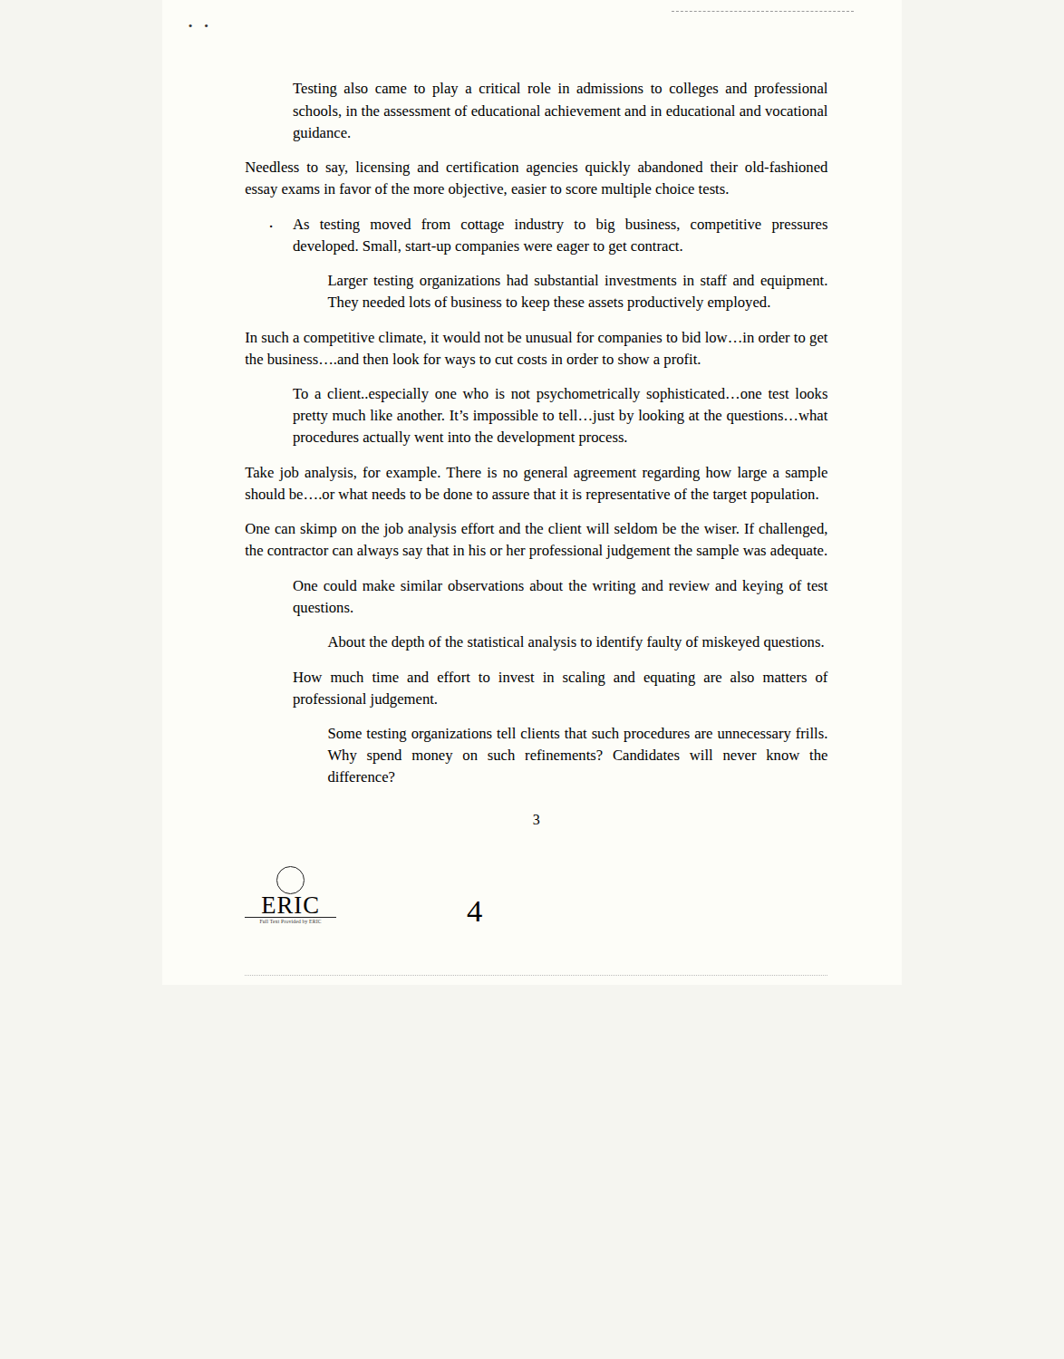• •
Testing also came to play a critical role in admissions to colleges and professional schools, in the assessment of educational achievement and in educational and vocational guidance.
Needless to say, licensing and certification agencies quickly abandoned their old-fashioned essay exams in favor of the more objective, easier to score multiple choice tests.
As testing moved from cottage industry to big business, competitive pressures developed. Small, start-up companies were eager to get contract.
Larger testing organizations had substantial investments in staff and equipment. They needed lots of business to keep these assets productively employed.
In such a competitive climate, it would not be unusual for companies to bid low…in order to get the business….and then look for ways to cut costs in order to show a profit.
To a client..especially one who is not psychometrically sophisticated…one test looks pretty much like another. It’s impossible to tell…just by looking at the questions…what procedures actually went into the development process.
Take job analysis, for example. There is no general agreement regarding how large a sample should be….or what needs to be done to assure that it is representative of the target population.
One can skimp on the job analysis effort and the client will seldom be the wiser. If challenged, the contractor can always say that in his or her professional judgement the sample was adequate.
One could make similar observations about the writing and review and keying of test questions.
About the depth of the statistical analysis to identify faulty of miskeyed questions.
How much time and effort to invest in scaling and equating are also matters of professional judgement.
Some testing organizations tell clients that such procedures are unnecessary frills. Why spend money on such refinements? Candidates will never know the difference?
3
ERIC
Full Text Provided by ERIC
4